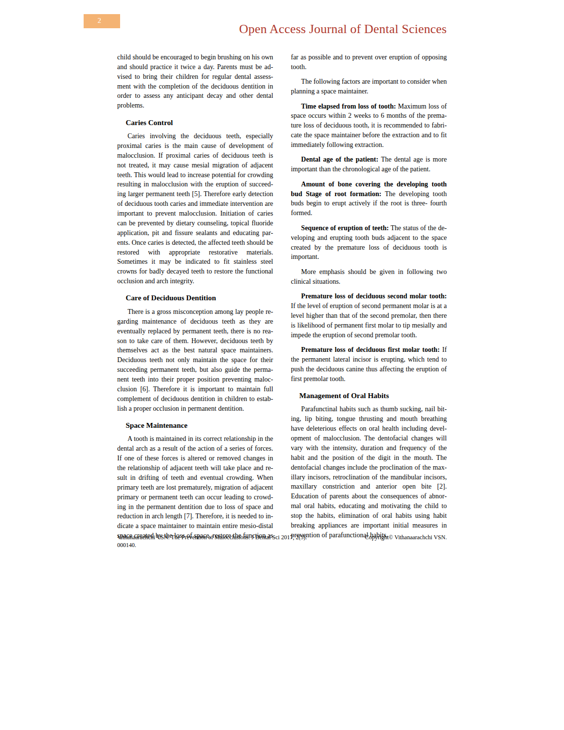2
Open Access Journal of Dental Sciences
child should be encouraged to begin brushing on his own and should practice it twice a day. Parents must be advised to bring their children for regular dental assessment with the completion of the deciduous dentition in order to assess any anticipant decay and other dental problems.
Caries Control
Caries involving the deciduous teeth, especially proximal caries is the main cause of development of malocclusion. If proximal caries of deciduous teeth is not treated, it may cause mesial migration of adjacent teeth. This would lead to increase potential for crowding resulting in malocclusion with the eruption of succeeding larger permanent teeth [5]. Therefore early detection of deciduous tooth caries and immediate intervention are important to prevent malocclusion. Initiation of caries can be prevented by dietary counseling, topical fluoride application, pit and fissure sealants and educating parents. Once caries is detected, the affected teeth should be restored with appropriate restorative materials. Sometimes it may be indicated to fit stainless steel crowns for badly decayed teeth to restore the functional occlusion and arch integrity.
Care of Deciduous Dentition
There is a gross misconception among lay people regarding maintenance of deciduous teeth as they are eventually replaced by permanent teeth, there is no reason to take care of them. However, deciduous teeth by themselves act as the best natural space maintainers. Deciduous teeth not only maintain the space for their succeeding permanent teeth, but also guide the permanent teeth into their proper position preventing malocclusion [6]. Therefore it is important to maintain full complement of deciduous dentition in children to establish a proper occlusion in permanent dentition.
Space Maintenance
A tooth is maintained in its correct relationship in the dental arch as a result of the action of a series of forces. If one of these forces is altered or removed changes in the relationship of adjacent teeth will take place and result in drifting of teeth and eventual crowding. When primary teeth are lost prematurely, migration of adjacent primary or permanent teeth can occur leading to crowding in the permanent dentition due to loss of space and reduction in arch length [7]. Therefore, it is needed to indicate a space maintainer to maintain entire mesio-distal space created by the loss of space, restore the function as far as possible and to prevent over eruption of opposing tooth.
The following factors are important to consider when planning a space maintainer.
Time elapsed from loss of tooth: Maximum loss of space occurs within 2 weeks to 6 months of the premature loss of deciduous tooth, it is recommended to fabricate the space maintainer before the extraction and to fit immediately following extraction.
Dental age of the patient: The dental age is more important than the chronological age of the patient.
Amount of bone covering the developing tooth bud Stage of root formation: The developing tooth buds begin to erupt actively if the root is three- fourth formed.
Sequence of eruption of teeth: The status of the developing and erupting tooth buds adjacent to the space created by the premature loss of deciduous tooth is important.
More emphasis should be given in following two clinical situations.
Premature loss of deciduous second molar tooth: If the level of eruption of second permanent molar is at a level higher than that of the second premolar, then there is likelihood of permanent first molar to tip mesially and impede the eruption of second premolar tooth.
Premature loss of deciduous first molar tooth: If the permanent lateral incisor is erupting, which tend to push the deciduous canine thus affecting the eruption of first premolar tooth.
Management of Oral Habits
Parafunctinal habits such as thumb sucking, nail biting, lip biting, tongue thrusting and mouth breathing have deleterious effects on oral health including development of malocclusion. The dentofacial changes will vary with the intensity, duration and frequency of the habit and the position of the digit in the mouth. The dentofacial changes include the proclination of the maxillary incisors, retroclination of the mandibular incisors, maxillary constriction and anterior open bite [2]. Education of parents about the consequences of abnormal oral habits, educating and motivating the child to stop the habits, elimination of oral habits using habit breaking appliances are important initial measures in prevention of parafunctional habits.
Vithanaarachchi VSN. The Prevention of Malocclusions. J Dental Sci 2017, 2(3): 000140.
Copyright© Vithanaarachchi VSN.